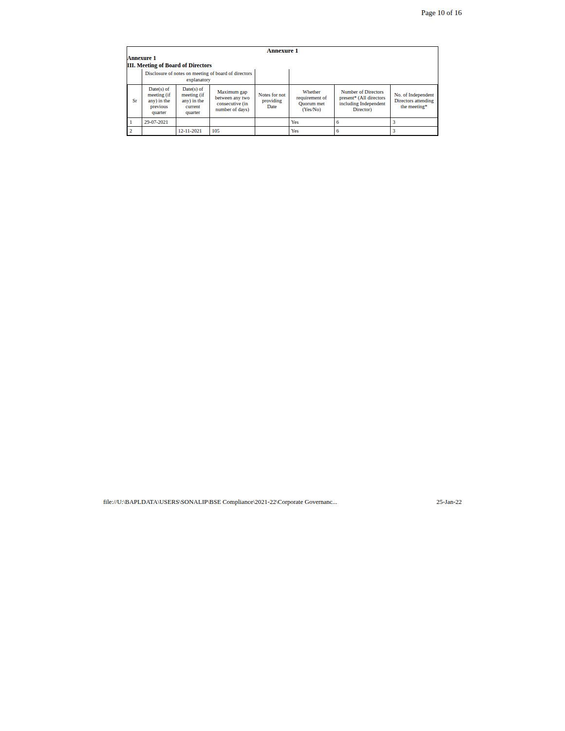Page 10 of 16
| Annexure 1 |
| Annexure 1 |
| III. Meeting of Board of Directors |
| / / Disclosure of notes on meeting of board of directors explanatory / / / / / / Sr / Date(s) of meeting (if any) in the previous quarter / Date(s) of meeting (if any) in the current quarter / Maximum gap between any two consecutive (in number of days) / Notes for not providing Date / Whether requirement of Quorum met (Yes/No) / Number of Directors present* (All directors including Independent Director) / No. of Independent Directors attending the meeting* / / 1 / 29-07-2021 / / / / Yes / 6 / 3 / / 2 / / 12-11-2021 / 105 / / Yes / 6 / 3 / |
file://U:\BAPLDATA\USERS\SONALIP\BSE Compliance\2021-22\Corporate Governanc...
25-Jan-22